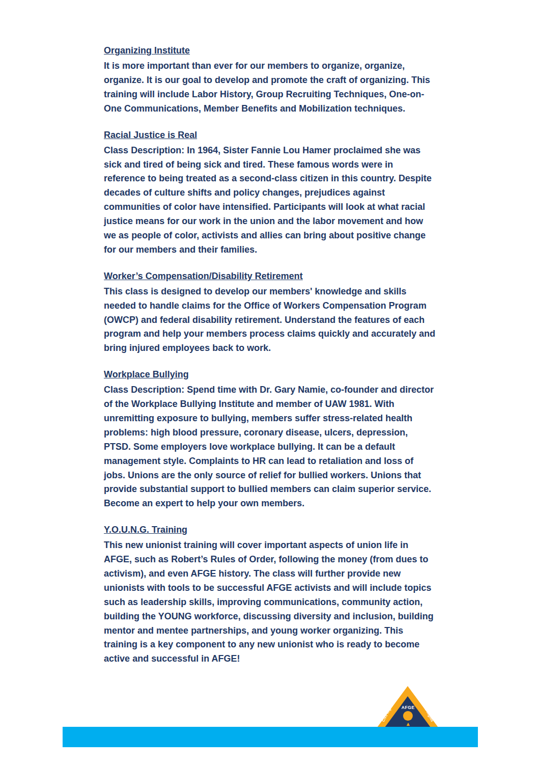Organizing Institute
It is more important than ever for our members to organize, organize, organize. It is our goal to develop and promote the craft of organizing. This training will include Labor History, Group Recruiting Techniques, One-on-One Communications, Member Benefits and Mobilization techniques.
Racial Justice is Real
Class Description: In 1964, Sister Fannie Lou Hamer proclaimed she was sick and tired of being sick and tired. These famous words were in reference to being treated as a second-class citizen in this country. Despite decades of culture shifts and policy changes, prejudices against communities of color have intensified. Participants will look at what racial justice means for our work in the union and the labor movement and how we as people of color, activists and allies can bring about positive change for our members and their families.
Worker’s Compensation/Disability Retirement
This class is designed to develop our members' knowledge and skills needed to handle claims for the Office of Workers Compensation Program (OWCP) and federal disability retirement. Understand the features of each program and help your members process claims quickly and accurately and bring injured employees back to work.
Workplace Bullying
Class Description: Spend time with Dr. Gary Namie, co-founder and director of the Workplace Bullying Institute and member of UAW 1981. With unremitting exposure to bullying, members suffer stress-related health problems: high blood pressure, coronary disease, ulcers, depression, PTSD. Some employers love workplace bullying. It can be a default management style. Complaints to HR can lead to retaliation and loss of jobs. Unions are the only source of relief for bullied workers. Unions that provide substantial support to bullied members can claim superior service. Become an expert to help your own members.
Y.O.U.N.G. Training
This new unionist training will cover important aspects of union life in AFGE, such as Robert’s Rules of Order, following the money (from dues to activism), and even AFGE history. The class will further provide new unionists with tools to be successful AFGE activists and will include topics such as leadership skills, improving communications, community action, building the YOUNG workforce, discussing diversity and inclusion, building mentor and mentee partnerships, and young worker organizing. This training is a key component to any new unionist who is ready to become active and successful in AFGE!
Civil Rights Workers Rights
AFGE
▲
Human Rights
AFGE Women's & Fair Practices Departments